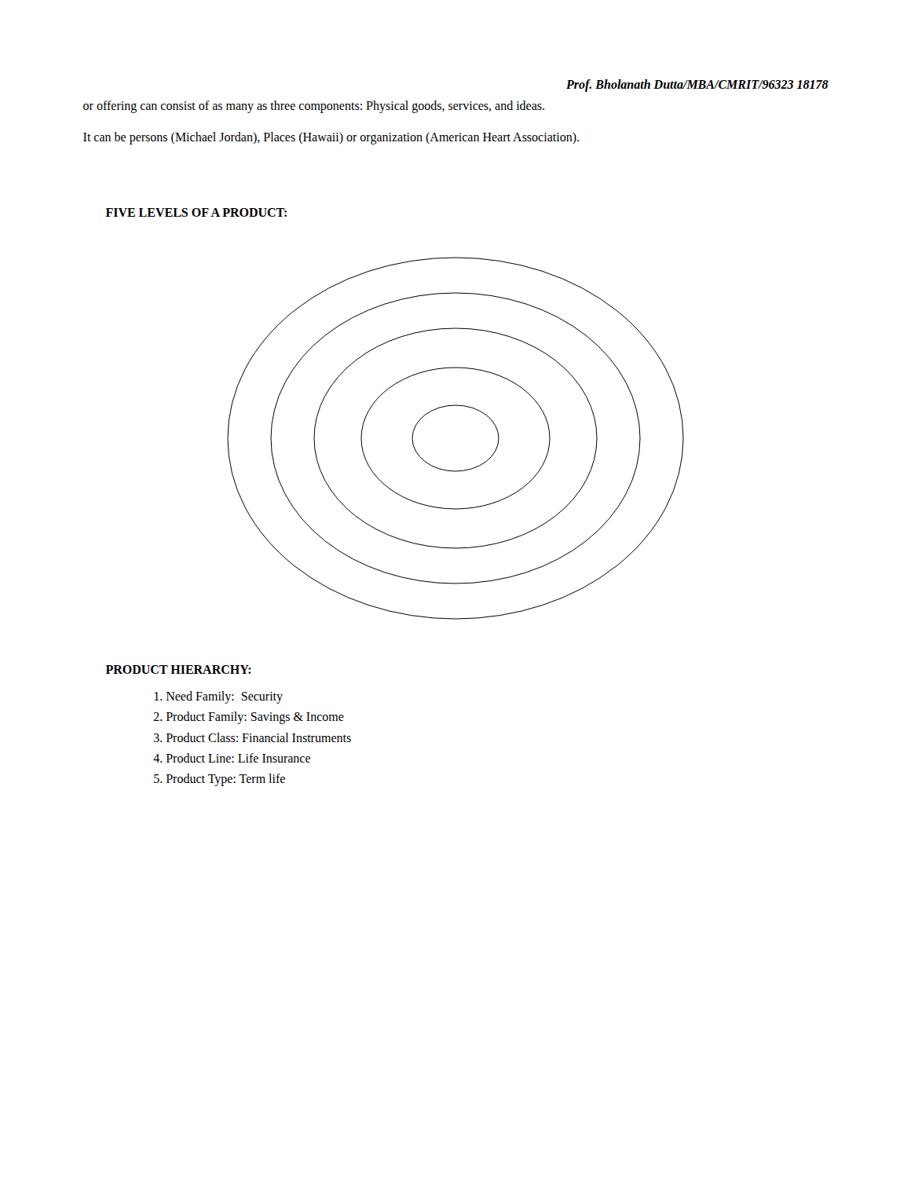Prof. Bholanath Dutta/MBA/CMRIT/96323 18178
or offering can consist of as many as three components: Physical goods, services, and ideas.
It can be persons (Michael Jordan), Places (Hawaii) or organization (American Heart Association).
FIVE LEVELS OF A PRODUCT:
PRODUCT HIERARCHY:
Need Family: Security
Product Family: Savings & Income
Product Class: Financial Instruments
Product Line: Life Insurance
Product Type: Term life